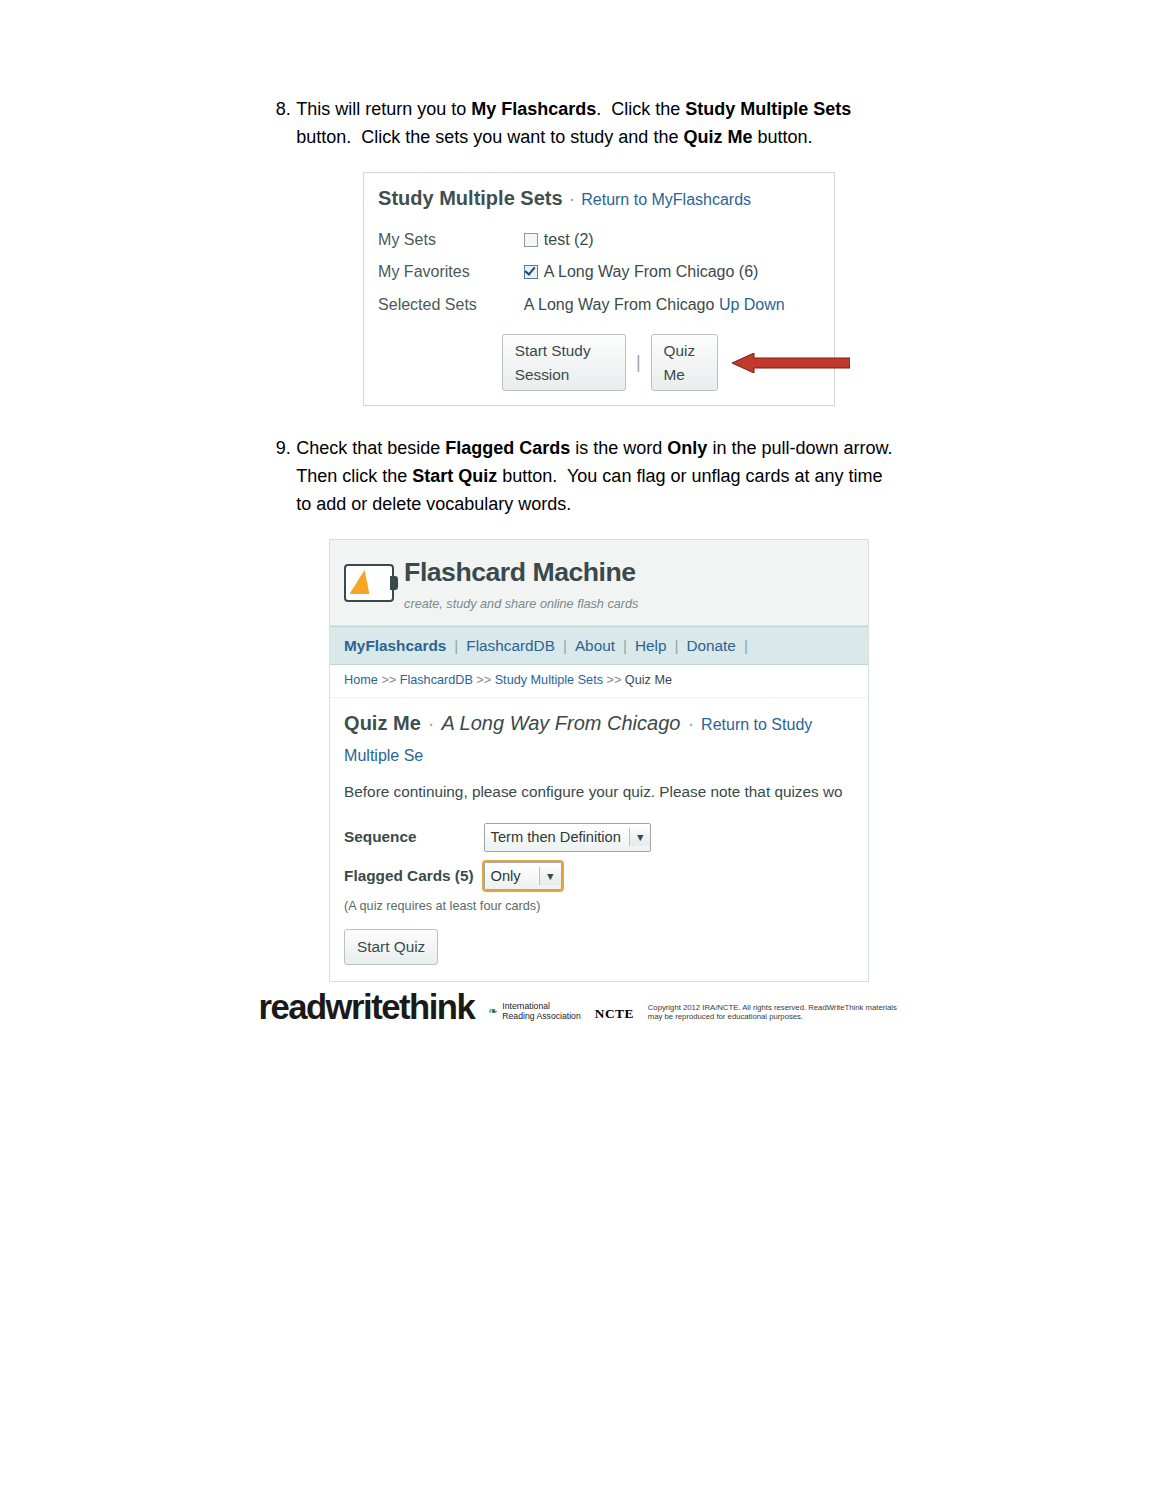8. This will return you to My Flashcards. Click the Study Multiple Sets button. Click the sets you want to study and the Quiz Me button.
Study Multiple Sets·Return to MyFlashcards
| My Sets | test (2) |
| My Favorites | A Long Way From Chicago (6) |
| Selected Sets | A Long Way From Chicago Up Down |
Start Study Session | Quiz Me
9. Check that beside Flagged Cards is the word Only in the pull-down arrow. Then click the Start Quiz button. You can flag or unflag cards at any time to add or delete vocabulary words.
Flashcard Machine
create, study and share online flash cards
MyFlashcards|FlashcardDB|About|Help|Donate|
Home >> FlashcardDB >> Study Multiple Sets >> Quiz Me
Quiz Me·A Long Way From Chicago·Return to Study Multiple Se
Before continuing, please configure your quiz. Please note that quizes wo
| Sequence | Term then Definition ▼ |
| Flagged Cards (5) | Only ▼ |
(A quiz requires at least four cards)
Start Quiz
read write think
❧International
Reading Association
NCTE
Copyright 2012 IRA/NCTE. All rights reserved. ReadWriteThink materials may be reproduced for educational purposes.